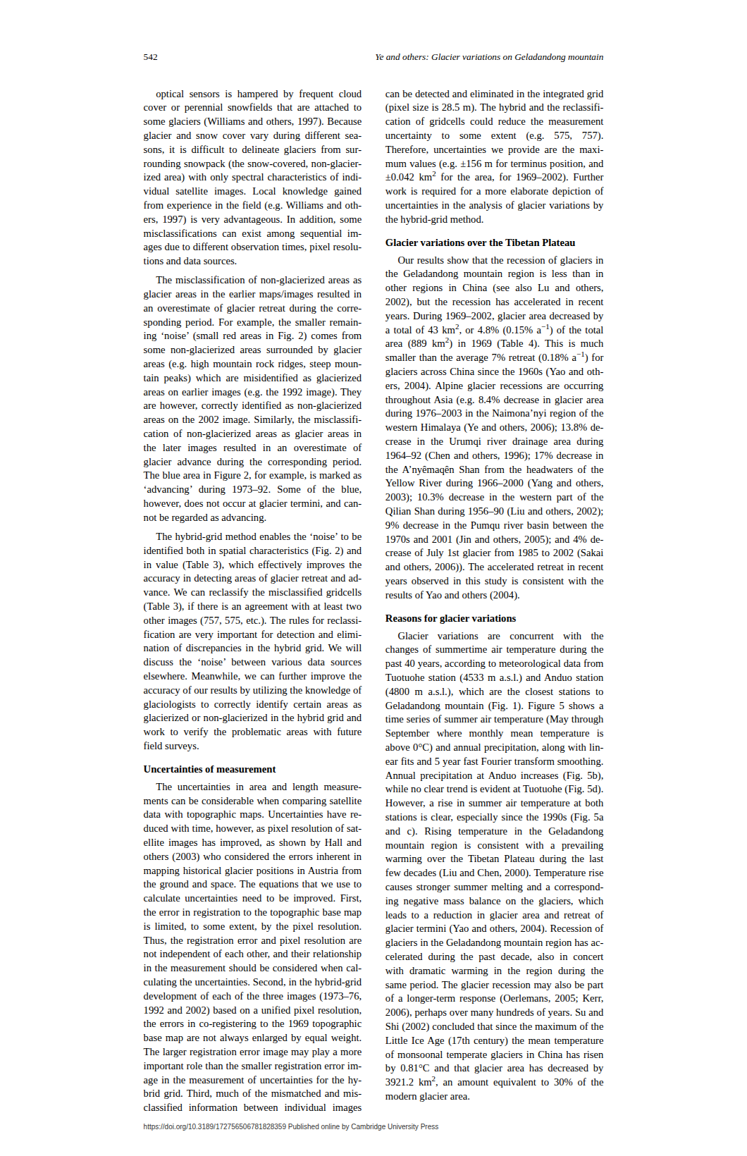542 Ye and others: Glacier variations on Geladandong mountain
optical sensors is hampered by frequent cloud cover or perennial snowfields that are attached to some glaciers (Williams and others, 1997). Because glacier and snow cover vary during different seasons, it is difficult to delineate glaciers from surrounding snowpack (the snow-covered, non-glacierized area) with only spectral characteristics of individual satellite images. Local knowledge gained from experience in the field (e.g. Williams and others, 1997) is very advantageous. In addition, some misclassifications can exist among sequential images due to different observation times, pixel resolutions and data sources.
The misclassification of non-glacierized areas as glacier areas in the earlier maps/images resulted in an overestimate of glacier retreat during the corresponding period. For example, the smaller remaining ‘noise’ (small red areas in Fig. 2) comes from some non-glacierized areas surrounded by glacier areas (e.g. high mountain rock ridges, steep mountain peaks) which are misidentified as glacierized areas on earlier images (e.g. the 1992 image). They are however, correctly identified as non-glacierized areas on the 2002 image. Similarly, the misclassification of non-glacierized areas as glacier areas in the later images resulted in an overestimate of glacier advance during the corresponding period. The blue area in Figure 2, for example, is marked as ‘advancing’ during 1973–92. Some of the blue, however, does not occur at glacier termini, and cannot be regarded as advancing.
The hybrid-grid method enables the ‘noise’ to be identified both in spatial characteristics (Fig. 2) and in value (Table 3), which effectively improves the accuracy in detecting areas of glacier retreat and advance. We can reclassify the misclassified gridcells (Table 3), if there is an agreement with at least two other images (757, 575, etc.). The rules for reclassification are very important for detection and elimination of discrepancies in the hybrid grid. We will discuss the ‘noise’ between various data sources elsewhere. Meanwhile, we can further improve the accuracy of our results by utilizing the knowledge of glaciologists to correctly identify certain areas as glacierized or non-glacierized in the hybrid grid and work to verify the problematic areas with future field surveys.
Uncertainties of measurement
The uncertainties in area and length measurements can be considerable when comparing satellite data with topographic maps. Uncertainties have reduced with time, however, as pixel resolution of satellite images has improved, as shown by Hall and others (2003) who considered the errors inherent in mapping historical glacier positions in Austria from the ground and space. The equations that we use to calculate uncertainties need to be improved. First, the error in registration to the topographic base map is limited, to some extent, by the pixel resolution. Thus, the registration error and pixel resolution are not independent of each other, and their relationship in the measurement should be considered when calculating the uncertainties. Second, in the hybrid-grid development of each of the three images (1973–76, 1992 and 2002) based on a unified pixel resolution, the errors in co-registering to the 1969 topographic base map are not always enlarged by equal weight. The larger registration error image may play a more important role than the smaller registration error image in the measurement of uncertainties for the hybrid grid. Third, much of the mismatched and misclassified information between individual images can be detected and eliminated in the integrated grid (pixel size is 28.5 m). The hybrid and the reclassification of gridcells could reduce the measurement uncertainty to some extent (e.g. 575, 757). Therefore, uncertainties we provide are the maximum values (e.g. ±156 m for terminus position, and ±0.042 km2 for the area, for 1969–2002). Further work is required for a more elaborate depiction of uncertainties in the analysis of glacier variations by the hybrid-grid method.
Glacier variations over the Tibetan Plateau
Our results show that the recession of glaciers in the Geladandong mountain region is less than in other regions in China (see also Lu and others, 2002), but the recession has accelerated in recent years. During 1969–2002, glacier area decreased by a total of 43 km2, or 4.8% (0.15% a−1) of the total area (889 km2) in 1969 (Table 4). This is much smaller than the average 7% retreat (0.18% a−1) for glaciers across China since the 1960s (Yao and others, 2004). Alpine glacier recessions are occurring throughout Asia (e.g. 8.4% decrease in glacier area during 1976–2003 in the Naimona’nyi region of the western Himalaya (Ye and others, 2006); 13.8% decrease in the Urumqi river drainage area during 1964–92 (Chen and others, 1996); 17% decrease in the A’nyêmaqên Shan from the headwaters of the Yellow River during 1966–2000 (Yang and others, 2003); 10.3% decrease in the western part of the Qilian Shan during 1956–90 (Liu and others, 2002); 9% decrease in the Pumqu river basin between the 1970s and 2001 (Jin and others, 2005); and 4% decrease of July 1st glacier from 1985 to 2002 (Sakai and others, 2006)). The accelerated retreat in recent years observed in this study is consistent with the results of Yao and others (2004).
Reasons for glacier variations
Glacier variations are concurrent with the changes of summertime air temperature during the past 40 years, according to meteorological data from Tuotuohe station (4533 m a.s.l.) and Anduo station (4800 m a.s.l.), which are the closest stations to Geladandong mountain (Fig. 1). Figure 5 shows a time series of summer air temperature (May through September where monthly mean temperature is above 0°C) and annual precipitation, along with linear fits and 5 year fast Fourier transform smoothing. Annual precipitation at Anduo increases (Fig. 5b), while no clear trend is evident at Tuotuohe (Fig. 5d). However, a rise in summer air temperature at both stations is clear, especially since the 1990s (Fig. 5a and c). Rising temperature in the Geladandong mountain region is consistent with a prevailing warming over the Tibetan Plateau during the last few decades (Liu and Chen, 2000). Temperature rise causes stronger summer melting and a corresponding negative mass balance on the glaciers, which leads to a reduction in glacier area and retreat of glacier termini (Yao and others, 2004). Recession of glaciers in the Geladandong mountain region has accelerated during the past decade, also in concert with dramatic warming in the region during the same period. The glacier recession may also be part of a longer-term response (Oerlemans, 2005; Kerr, 2006), perhaps over many hundreds of years. Su and Shi (2002) concluded that since the maximum of the Little Ice Age (17th century) the mean temperature of monsoonal temperate glaciers in China has risen by 0.81°C and that glacier area has decreased by 3921.2 km2, an amount equivalent to 30% of the modern glacier area.
https://doi.org/10.3189/172756506781828359 Published online by Cambridge University Press